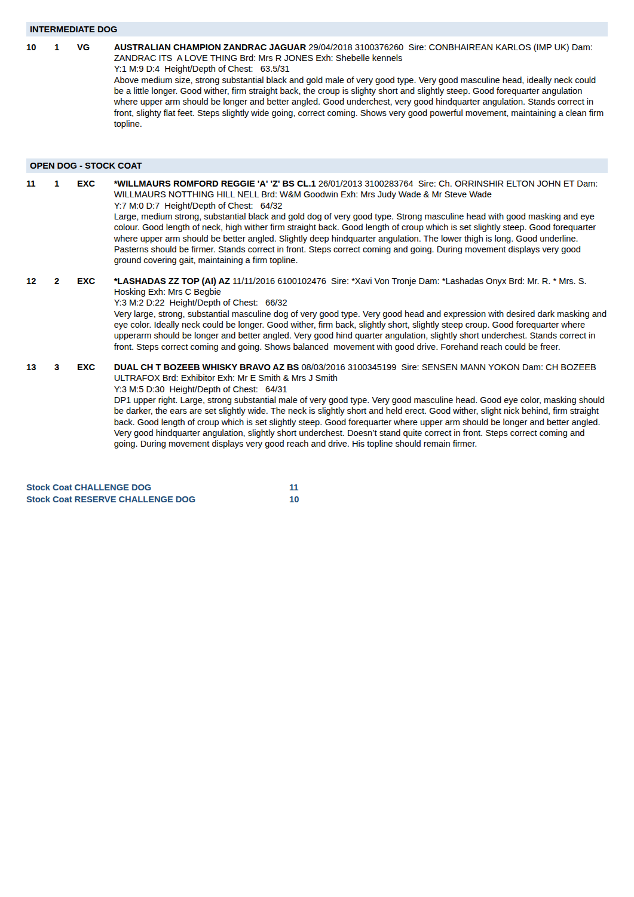INTERMEDIATE DOG
| 10 | 1 | VG | AUSTRALIAN CHAMPION ZANDRAC JAGUAR 29/04/2018 3100376260 Sire: CONBHAIREAN KARLOS (IMP UK) Dam: ZANDRAC ITS A LOVE THING Brd: Mrs R JONES Exh: Shebelle kennels Y:1 M:9 D:4 Height/Depth of Chest: 63.5/31 Above medium size, strong substantial black and gold male of very good type. Very good masculine head, ideally neck could be a little longer. Good wither, firm straight back, the croup is slighty short and slightly steep. Good forequarter angulation where upper arm should be longer and better angled. Good underchest, very good hindquarter angulation. Stands correct in front, slighty flat feet. Steps slightly wide going, correct coming. Shows very good powerful movement, maintaining a clean firm topline. |
OPEN DOG - STOCK COAT
| 11 | 1 | EXC | *WILLMAURS ROMFORD REGGIE 'A' 'Z' BS CL.1 26/01/2013 3100283764 Sire: Ch. ORRINSHIR ELTON JOHN ET Dam: WILLMAURS NOTTHING HILL NELL Brd: W&M Goodwin Exh: Mrs Judy Wade & Mr Steve Wade Y:7 M:0 D:7 Height/Depth of Chest: 64/32 Large, medium strong, substantial black and gold dog of very good type. Strong masculine head with good masking and eye colour. Good length of neck, high wither firm straight back. Good length of croup which is set slightly steep. Good forequarter where upper arm should be better angled. Slightly deep hindquarter angulation. The lower thigh is long. Good underline. Pasterns should be firmer. Stands correct in front. Steps correct coming and going. During movement displays very good ground covering gait, maintaining a firm topline. |
| 12 | 2 | EXC | *LASHADAS ZZ TOP (AI) AZ 11/11/2016 6100102476 Sire: *Xavi Von Tronje Dam: *Lashadas Onyx Brd: Mr. R. * Mrs. S. Hosking Exh: Mrs C Begbie Y:3 M:2 D:22 Height/Depth of Chest: 66/32 Very large, strong, substantial masculine dog of very good type. Very good head and expression with desired dark masking and eye color. Ideally neck could be longer. Good wither, firm back, slightly short, slightly steep croup. Good forequarter where upperarm should be longer and better angled. Very good hind quarter angulation, slightly short underchest. Stands correct in front. Steps correct coming and going. Shows balanced movement with good drive. Forehand reach could be freer. |
| 13 | 3 | EXC | DUAL CH T BOZEEB WHISKY BRAVO AZ BS 08/03/2016 3100345199 Sire: SENSEN MANN YOKON Dam: CH BOZEEB ULTRAFOX Brd: Exhibitor Exh: Mr E Smith & Mrs J Smith Y:3 M:5 D:30 Height/Depth of Chest: 64/31 DP1 upper right. Large, strong substantial male of very good type. Very good masculine head. Good eye color, masking should be darker, the ears are set slightly wide. The neck is slightly short and held erect. Good wither, slight nick behind, firm straight back. Good length of croup which is set slightly steep. Good forequarter where upper arm should be longer and better angled. Very good hindquarter angulation, slightly short underchest. Doesn’t stand quite correct in front. Steps correct coming and going. During movement displays very good reach and drive. His topline should remain firmer. |
| Stock Coat CHALLENGE DOG | 11 |
| Stock Coat RESERVE CHALLENGE DOG | 10 |